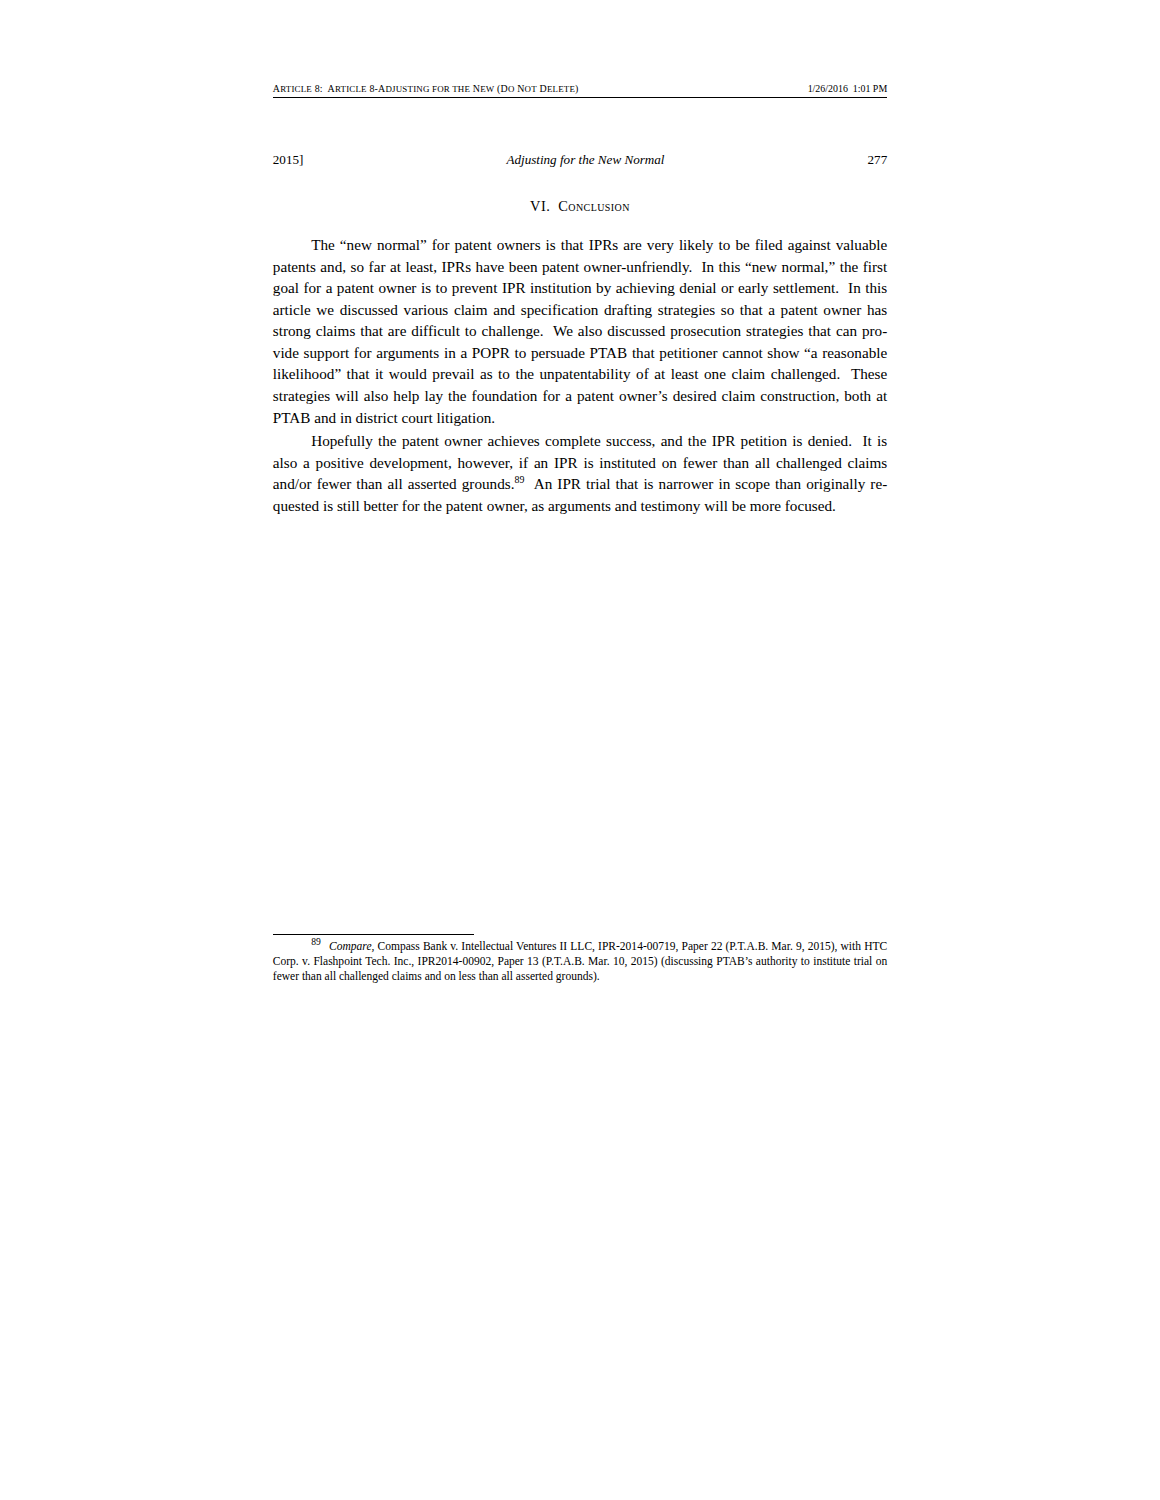ARTICLE 8: ARTICLE 8-ADJUSTING FOR THE NEW (DO NOT DELETE) 1/26/2016 1:01 PM
2015] Adjusting for the New Normal 277
VI. Conclusion
The “new normal” for patent owners is that IPRs are very likely to be filed against valuable patents and, so far at least, IPRs have been patent owner-unfriendly. In this “new normal,” the first goal for a patent owner is to prevent IPR institution by achieving denial or early settlement. In this article we discussed various claim and specification drafting strategies so that a patent owner has strong claims that are difficult to challenge. We also discussed prosecution strategies that can provide support for arguments in a POPR to persuade PTAB that petitioner cannot show “a reasonable likelihood” that it would prevail as to the unpatentability of at least one claim challenged. These strategies will also help lay the foundation for a patent owner’s desired claim construction, both at PTAB and in district court litigation.
Hopefully the patent owner achieves complete success, and the IPR petition is denied. It is also a positive development, however, if an IPR is instituted on fewer than all challenged claims and/or fewer than all asserted grounds.89 An IPR trial that is narrower in scope than originally requested is still better for the patent owner, as arguments and testimony will be more focused.
89 Compare, Compass Bank v. Intellectual Ventures II LLC, IPR-2014-00719, Paper 22 (P.T.A.B. Mar. 9, 2015), with HTC Corp. v. Flashpoint Tech. Inc., IPR2014-00902, Paper 13 (P.T.A.B. Mar. 10, 2015) (discussing PTAB’s authority to institute trial on fewer than all challenged claims and on less than all asserted grounds).